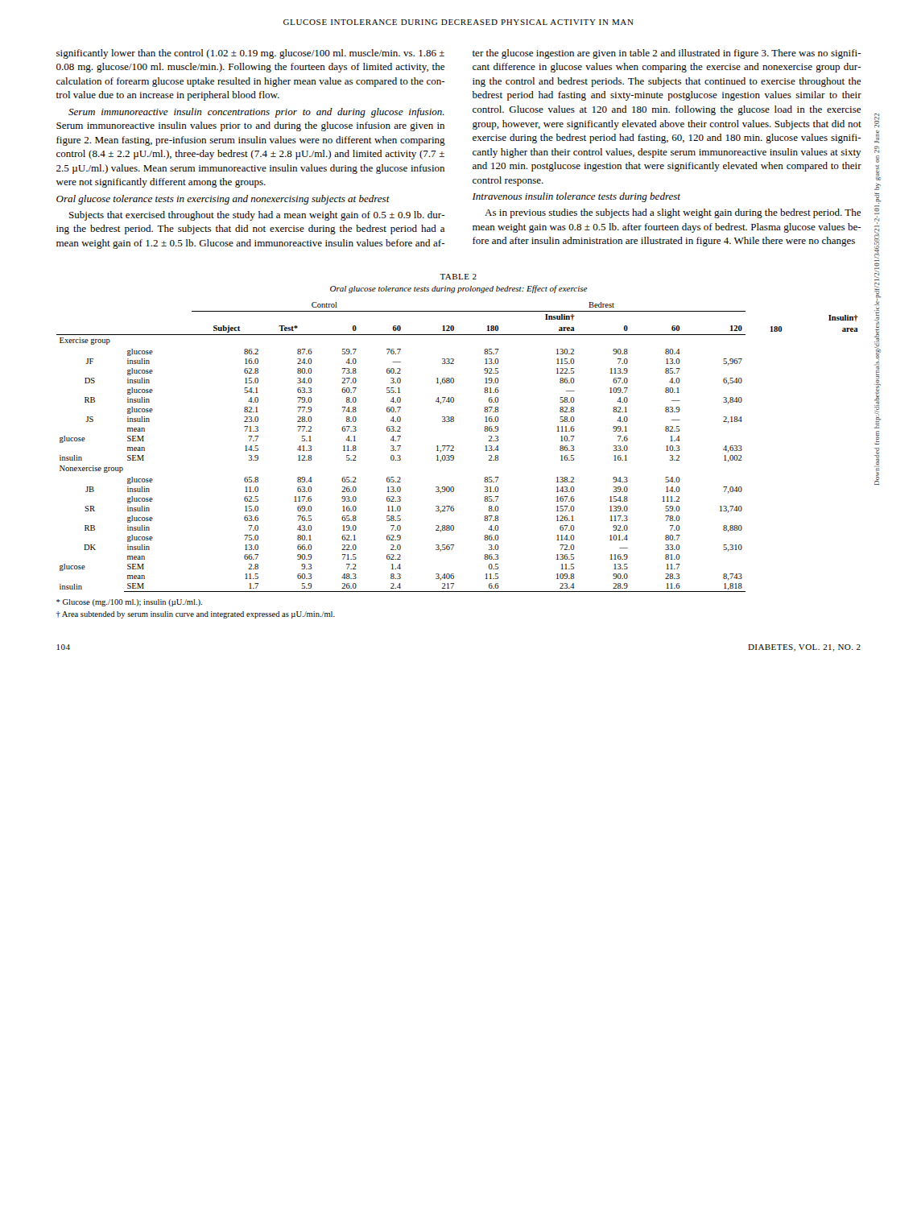GLUCOSE INTOLERANCE DURING DECREASED PHYSICAL ACTIVITY IN MAN
Downloaded from http://diabetesjournals.org/diabetes/article-pdf/21/2/101/346593/21-2-101.pdf by guest on 29 June 2022
significantly lower than the control (1.02 ± 0.19 mg. glucose/100 ml. muscle/min. vs. 1.86 ± 0.08 mg. glucose/100 ml. muscle/min.). Following the fourteen days of limited activity, the calculation of forearm glucose uptake resulted in higher mean value as compared to the control value due to an increase in peripheral blood flow.
Serum immunoreactive insulin concentrations prior to and during glucose infusion. Serum immunoreactive insulin values prior to and during the glucose infusion are given in figure 2. Mean fasting, pre-infusion serum insulin values were no different when comparing control (8.4 ± 2.2 µU./ml.), three-day bedrest (7.4 ± 2.8 µU./ml.) and limited activity (7.7 ± 2.5 µU./ml.) values. Mean serum immunoreactive insulin values during the glucose infusion were not significantly different among the groups.
Oral glucose tolerance tests in exercising and nonexercising subjects at bedrest
Subjects that exercised throughout the study had a mean weight gain of 0.5 ± 0.9 lb. during the bedrest period. The subjects that did not exercise during the bedrest period had a mean weight gain of 1.2 ± 0.5 lb. Glucose and immunoreactive insulin values before and after the glucose ingestion are given in table 2 and illustrated in figure 3. There was no significant difference in glucose values when comparing the exercise and nonexercise group during the control and bedrest periods. The subjects that continued to exercise throughout the bedrest period had fasting and sixty-minute postglucose ingestion values similar to their control. Glucose values at 120 and 180 min. following the glucose load in the exercise group, however, were significantly elevated above their control values. Subjects that did not exercise during the bedrest period had fasting, 60, 120 and 180 min. glucose values significantly higher than their control values, despite serum immunoreactive insulin values at sixty and 120 min. postglucose ingestion that were significantly elevated when compared to their control response.
Intravenous insulin tolerance tests during bedrest
As in previous studies the subjects had a slight weight gain during the bedrest period. The mean weight gain was 0.8 ± 0.5 lb. after fourteen days of bedrest. Plasma glucose values before and after insulin administration are illustrated in figure 4. While there were no changes
TABLE 2
Oral glucose tolerance tests during prolonged bedrest: Effect of exercise
| | | Control | Bedrest |
| --- | --- | --- | --- |
| Subject | Test* | 0 | 60 | 120 | 180 | Insulin† area | 0 | 60 | 120 | 180 | Insulin† area |
| Exercise group |
| JF | glucose | 86.2 | 87.6 | 59.7 | 76.7 | | 85.7 | 130.2 | 90.8 | 80.4 | |
| insulin | 16.0 | 24.0 | 4.0 | — | 332 | 13.0 | 115.0 | 7.0 | 13.0 | 5,967 |
| DS | glucose | 62.8 | 80.0 | 73.8 | 60.2 | | 92.5 | 122.5 | 113.9 | 85.7 | |
| insulin | 15.0 | 34.0 | 27.0 | 3.0 | 1,680 | 19.0 | 86.0 | 67.0 | 4.0 | 6,540 |
| RB | glucose | 54.1 | 63.3 | 60.7 | 55.1 | | 81.6 | — | 109.7 | 80.1 | |
| insulin | 4.0 | 79.0 | 8.0 | 4.0 | 4,740 | 6.0 | 58.0 | 4.0 | — | 3,840 |
| JS | glucose | 82.1 | 77.9 | 74.8 | 60.7 | | 87.8 | 82.8 | 82.1 | 83.9 | |
| insulin | 23.0 | 28.0 | 8.0 | 4.0 | 338 | 16.0 | 58.0 | 4.0 | — | 2,184 |
| glucose | mean | 71.3 | 77.2 | 67.3 | 63.2 | | 86.9 | 111.6 | 99.1 | 82.5 | |
| SEM | 7.7 | 5.1 | 4.1 | 4.7 | | 2.3 | 10.7 | 7.6 | 1.4 | |
| insulin | mean | 14.5 | 41.3 | 11.8 | 3.7 | 1,772 | 13.4 | 86.3 | 33.0 | 10.3 | 4,633 |
| SEM | 3.9 | 12.8 | 5.2 | 0.3 | 1,039 | 2.8 | 16.5 | 16.1 | 3.2 | 1,002 |
| Nonexercise group |
| JB | glucose | 65.8 | 89.4 | 65.2 | 65.2 | | 85.7 | 138.2 | 94.3 | 54.0 | |
| insulin | 11.0 | 63.0 | 26.0 | 13.0 | 3,900 | 31.0 | 143.0 | 39.0 | 14.0 | 7,040 |
| SR | glucose | 62.5 | 117.6 | 93.0 | 62.3 | | 85.7 | 167.6 | 154.8 | 111.2 | |
| insulin | 15.0 | 69.0 | 16.0 | 11.0 | 3,276 | 8.0 | 157.0 | 139.0 | 59.0 | 13,740 |
| RB | glucose | 63.6 | 76.5 | 65.8 | 58.5 | | 87.8 | 126.1 | 117.3 | 78.0 | |
| insulin | 7.0 | 43.0 | 19.0 | 7.0 | 2,880 | 4.0 | 67.0 | 92.0 | 7.0 | 8,880 |
| DK | glucose | 75.0 | 80.1 | 62.1 | 62.9 | | 86.0 | 114.0 | 101.4 | 80.7 | |
| insulin | 13.0 | 66.0 | 22.0 | 2.0 | 3,567 | 3.0 | 72.0 | — | 33.0 | 5,310 |
| glucose | mean | 66.7 | 90.9 | 71.5 | 62.2 | | 86.3 | 136.5 | 116.9 | 81.0 | |
| SEM | 2.8 | 9.3 | 7.2 | 1.4 | | 0.5 | 11.5 | 13.5 | 11.7 | |
| insulin | mean | 11.5 | 60.3 | 48.3 | 8.3 | 3,406 | 11.5 | 109.8 | 90.0 | 28.3 | 8,743 |
| SEM | 1.7 | 5.9 | 26.0 | 2.4 | 217 | 6.6 | 23.4 | 28.9 | 11.6 | 1,818 |
* Glucose (mg./100 ml.); insulin (µU./ml.).
† Area subtended by serum insulin curve and integrated expressed as µU./min./ml.
104 DIABETES, VOL. 21, NO. 2